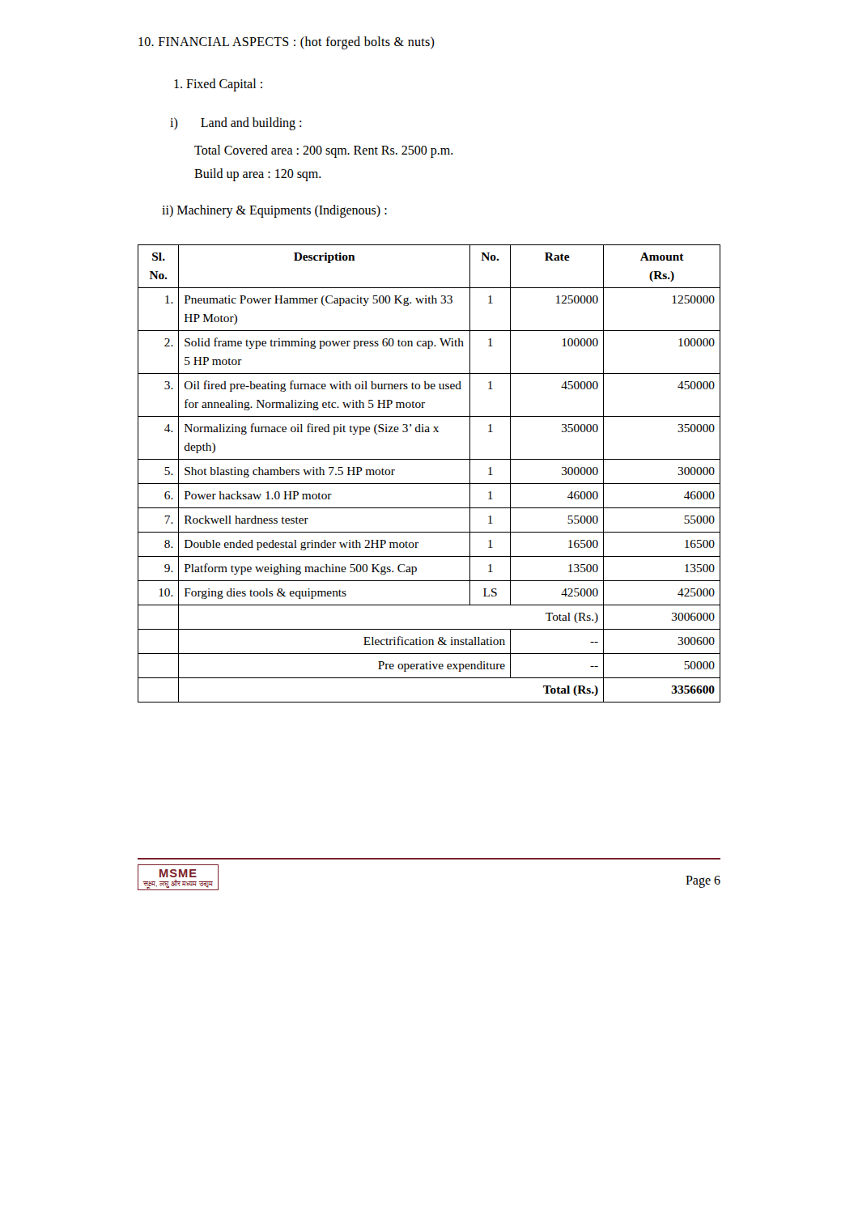10. FINANCIAL ASPECTS : (hot forged bolts & nuts)
Fixed Capital :
i) Land and building :
Total Covered area : 200 sqm. Rent Rs. 2500 p.m.
Build up area : 120 sqm.
ii) Machinery & Equipments (Indigenous) :
| Sl. No. | Description | No. | Rate | Amount (Rs.) |
| --- | --- | --- | --- | --- |
| 1. | Pneumatic Power Hammer (Capacity 500 Kg. with 33 HP Motor) | 1 | 1250000 | 1250000 |
| 2. | Solid frame type trimming power press 60 ton cap. With 5 HP motor | 1 | 100000 | 100000 |
| 3. | Oil fired pre-beating furnace with oil burners to be used for annealing. Normalizing etc. with 5 HP motor | 1 | 450000 | 450000 |
| 4. | Normalizing furnace oil fired pit type (Size 3’ dia x depth) | 1 | 350000 | 350000 |
| 5. | Shot blasting chambers with 7.5 HP motor | 1 | 300000 | 300000 |
| 6. | Power hacksaw 1.0 HP motor | 1 | 46000 | 46000 |
| 7. | Rockwell hardness tester | 1 | 55000 | 55000 |
| 8. | Double ended pedestal grinder with 2HP motor | 1 | 16500 | 16500 |
| 9. | Platform type weighing machine 500 Kgs. Cap | 1 | 13500 | 13500 |
| 10. | Forging dies tools & equipments | LS | 425000 | 425000 |
| | Total (Rs.) | 3006000 |
| | Electrification & installation | -- | 300600 |
| | Pre operative expenditure | -- | 50000 |
| | Total (Rs.) | 3356600 |
MSME सूक्ष्म, लघु और मध्यम उद्यम
Page 6